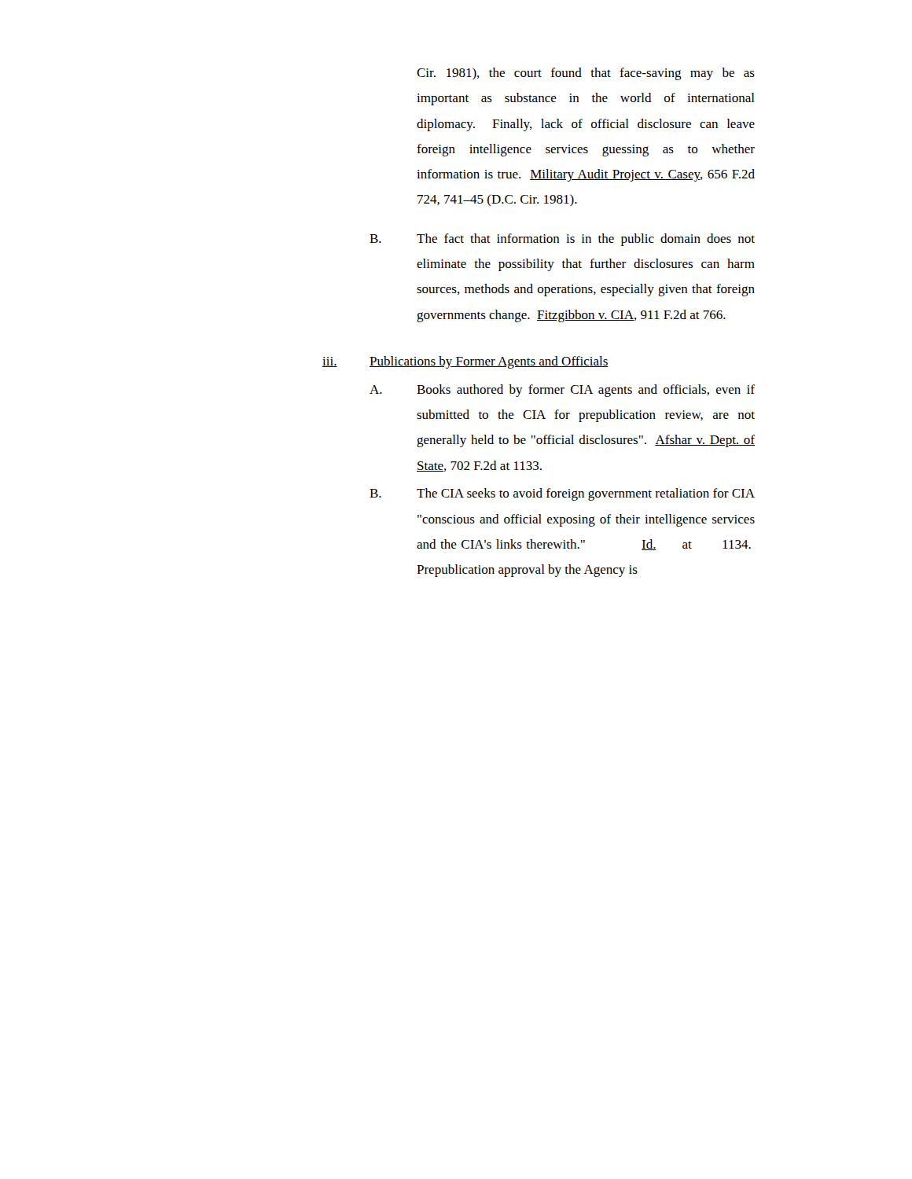Cir. 1981), the court found that face-saving may be as important as substance in the world of international diplomacy. Finally, lack of official disclosure can leave foreign intelligence services guessing as to whether information is true. Military Audit Project v. Casey, 656 F.2d 724, 741–45 (D.C. Cir. 1981).
B.
The fact that information is in the public domain does not eliminate the possibility that further disclosures can harm sources, methods and operations, especially given that foreign governments change. Fitzgibbon v. CIA, 911 F.2d at 766.
iii.
Publications by Former Agents and Officials
A.
Books authored by former CIA agents and officials, even if submitted to the CIA for prepublication review, are not generally held to be "official disclosures". Afshar v. Dept. of State, 702 F.2d at 1133.
B.
The CIA seeks to avoid foreign government retaliation for CIA "conscious and official exposing of their intelligence services and the CIA's links therewith." Id. at 1134. Prepublication approval by the Agency is